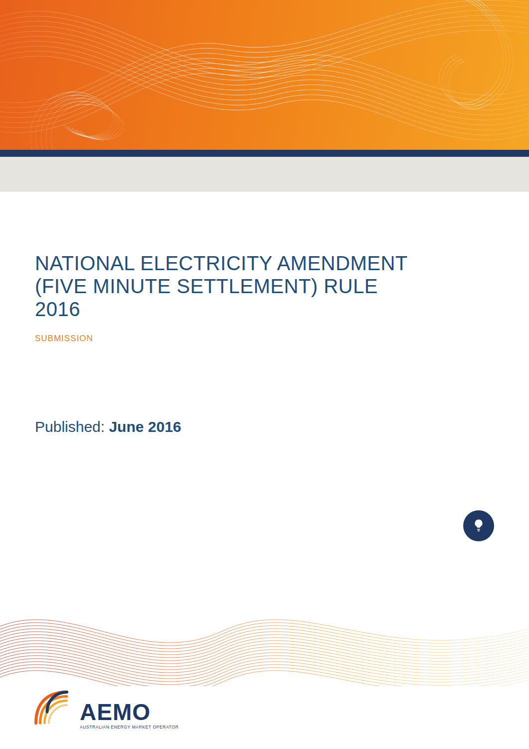NATIONAL ELECTRICITY AMENDMENT (FIVE MINUTE SETTLEMENT) RULE 2016
Submission
Published: June 2016
AEMO AUSTRALIAN ENERGY MARKET OPERATOR